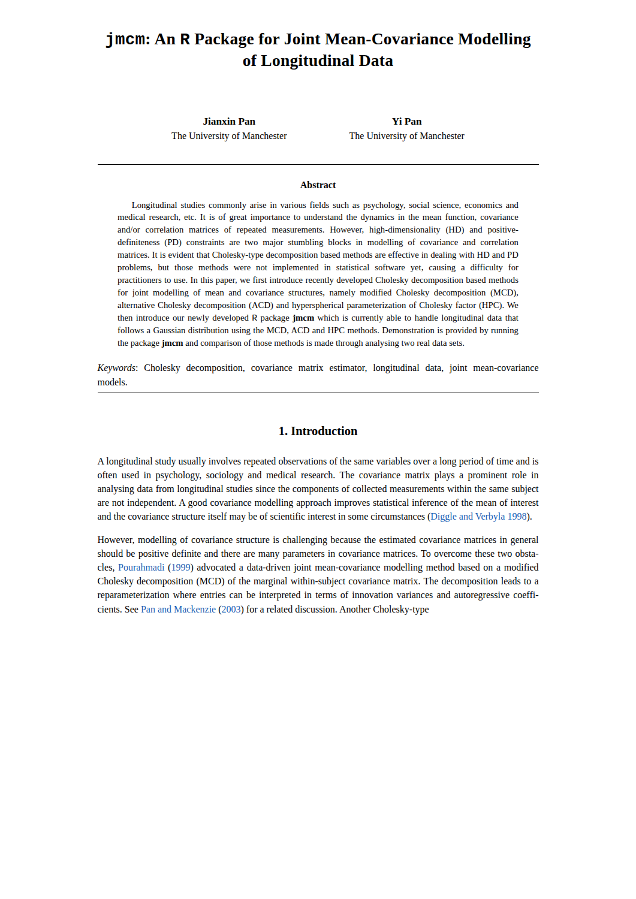jmcm: An R Package for Joint Mean-Covariance Modelling of Longitudinal Data
Jianxin Pan
The University of Manchester
Yi Pan
The University of Manchester
Abstract
Longitudinal studies commonly arise in various fields such as psychology, social science, economics and medical research, etc. It is of great importance to understand the dynamics in the mean function, covariance and/or correlation matrices of repeated measurements. However, high-dimensionality (HD) and positive-definiteness (PD) constraints are two major stumbling blocks in modelling of covariance and correlation matrices. It is evident that Cholesky-type decomposition based methods are effective in dealing with HD and PD problems, but those methods were not implemented in statistical software yet, causing a difficulty for practitioners to use. In this paper, we first introduce recently developed Cholesky decomposition based methods for joint modelling of mean and covariance structures, namely modified Cholesky decomposition (MCD), alternative Cholesky decomposition (ACD) and hyperspherical parameterization of Cholesky factor (HPC). We then introduce our newly developed R package jmcm which is currently able to handle longitudinal data that follows a Gaussian distribution using the MCD, ACD and HPC methods. Demonstration is provided by running the package jmcm and comparison of those methods is made through analysing two real data sets.
Keywords: Cholesky decomposition, covariance matrix estimator, longitudinal data, joint mean-covariance models.
1. Introduction
A longitudinal study usually involves repeated observations of the same variables over a long period of time and is often used in psychology, sociology and medical research. The covariance matrix plays a prominent role in analysing data from longitudinal studies since the components of collected measurements within the same subject are not independent. A good covariance modelling approach improves statistical inference of the mean of interest and the covariance structure itself may be of scientific interest in some circumstances (Diggle and Verbyla 1998).
However, modelling of covariance structure is challenging because the estimated covariance matrices in general should be positive definite and there are many parameters in covariance matrices. To overcome these two obstacles, Pourahmadi (1999) advocated a data-driven joint mean-covariance modelling method based on a modified Cholesky decomposition (MCD) of the marginal within-subject covariance matrix. The decomposition leads to a reparameterization where entries can be interpreted in terms of innovation variances and autoregressive coefficients. See Pan and Mackenzie (2003) for a related discussion. Another Cholesky-type